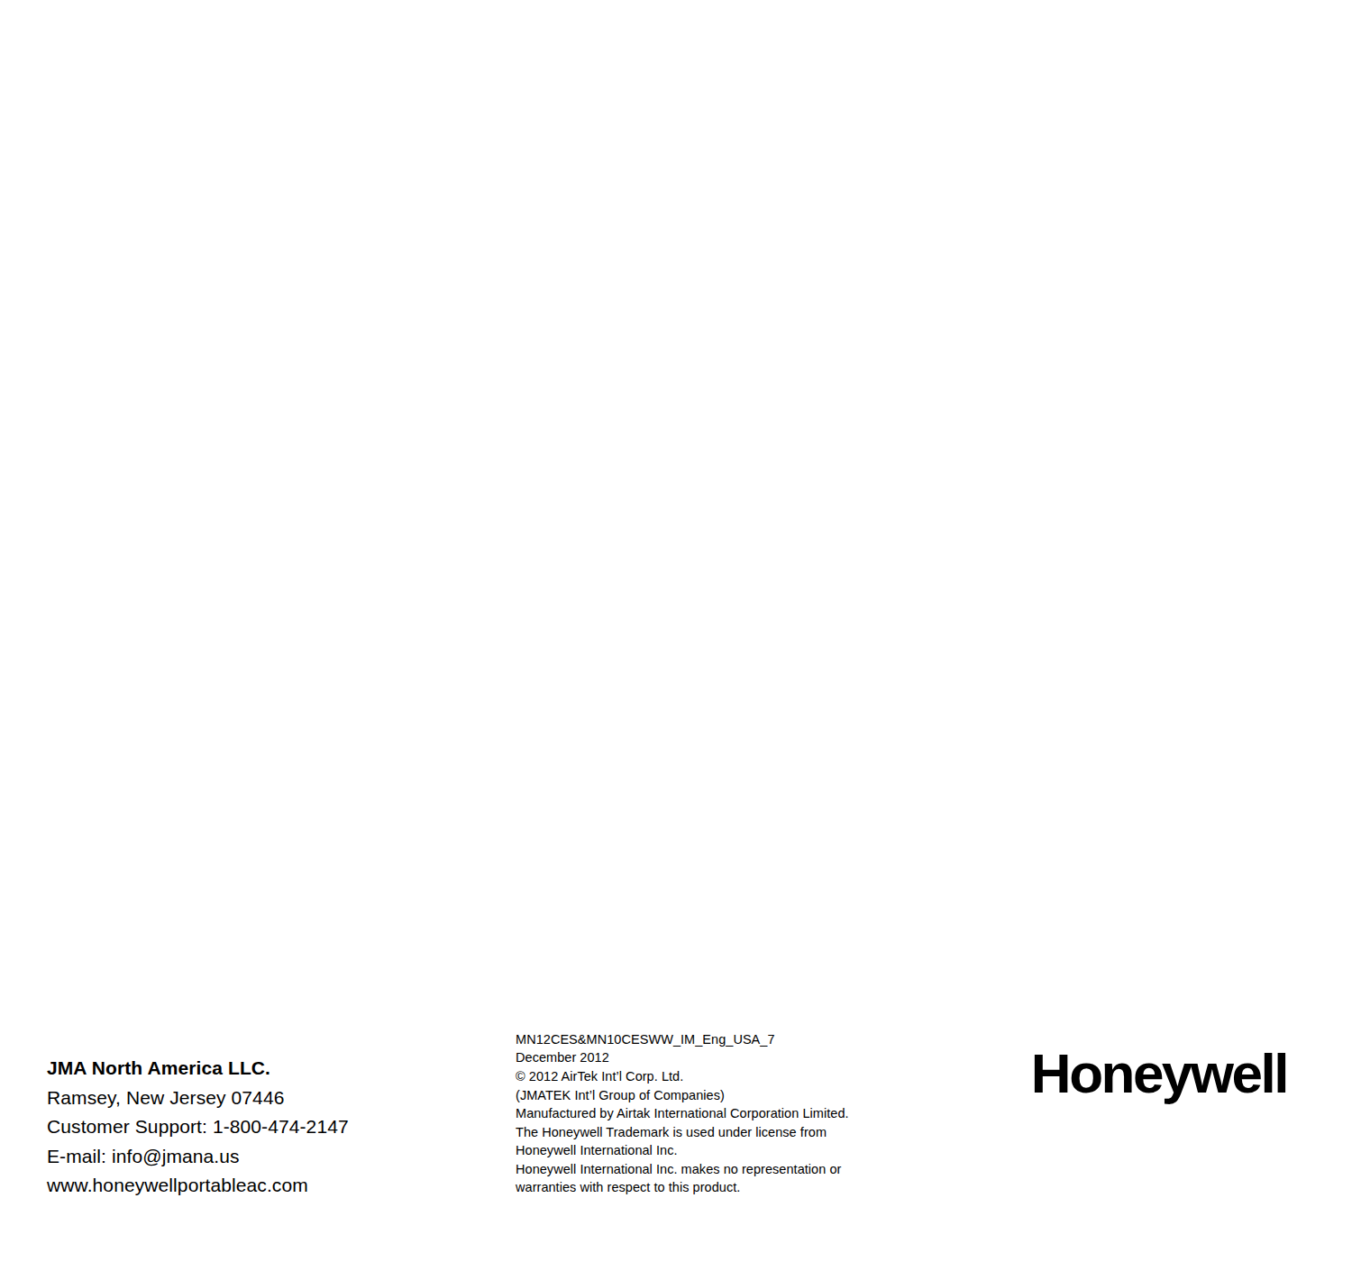MN12CES&MN10CESWW_IM_Eng_USA_7
December 2012
© 2012 AirTek Int’l Corp. Ltd.
(JMATEK Int’l Group of Companies)
Manufactured by Airtak International Corporation Limited.
The Honeywell Trademark is used under license from
Honeywell International Inc.
Honeywell International Inc. makes no representation or
warranties with respect to this product.
Honeywell
JMA North America LLC.
Ramsey, New Jersey 07446
Customer Support: 1-800-474-2147
E-mail: info@jmana.us
www.honeywellportableac.com